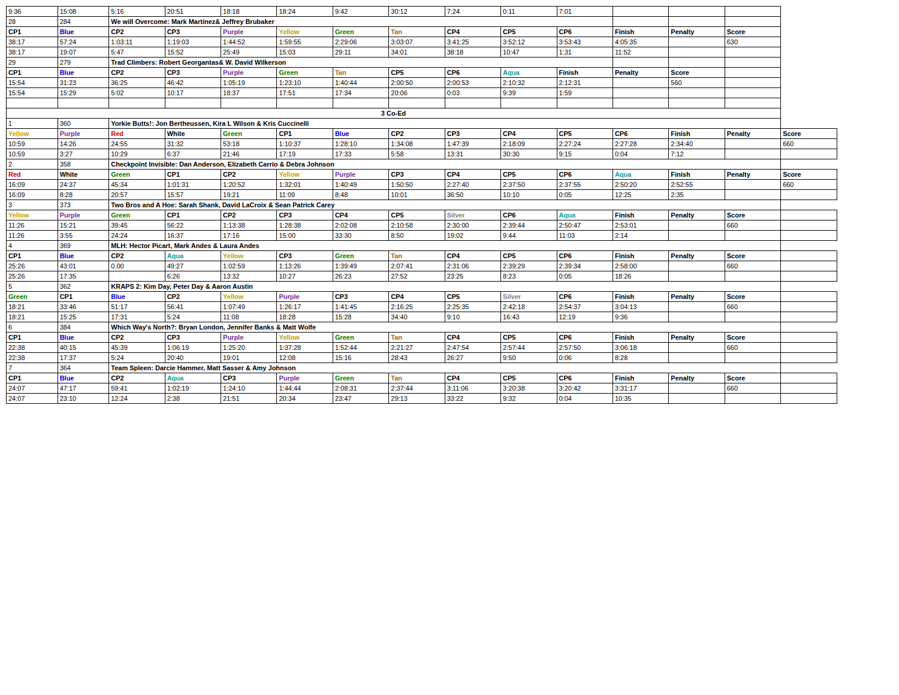| 9:36 | 15:08 | 5:16 | 20:51 | 18:18 | 18:24 | 9:42 | 30:12 | 7:24 | 0:11 | 7:01 | | | | | |
| 28 | 284 | We will Overcome: Mark Martinez& Jeffrey Brubaker | | | | | |
| CP1 | Blue | CP2 | CP3 | Purple | Yellow | Green | Tan | CP4 | CP5 | CP6 | Finish | Penalty | Score | | |
| 38:17 | 57:24 | 1:03:11 | 1:19:03 | 1:44:52 | 1:59:55 | 2:29:06 | 3:03:07 | 3:41:25 | 3:52:12 | 3:53:43 | 4:05:35 | | 630 | | |
| 38:17 | 19:07 | 5:47 | 15:52 | 25:49 | 15:03 | 29:11 | 34:01 | 38:18 | 10:47 | 1:31 | 11:52 | | | | |
| 29 | 279 | Trad Climbers: Robert Georgantas& W. David Wilkerson | | | | | |
| CP1 | Blue | CP2 | CP3 | Purple | Green | Tan | CP5 | CP6 | Aqua | Finish | Penalty | Score | | | |
| 15:54 | 31:23 | 36:25 | 46:42 | 1:05:19 | 1:23:10 | 1:40:44 | 2:00:50 | 2:00:53 | 2:10:32 | 2:12:31 | | 560 | | | |
| 15:54 | 15:29 | 5:02 | 10:17 | 18:37 | 17:51 | 17:34 | 20:06 | 0:03 | 9:39 | 1:59 | | | | | |
| 3 Co-Ed | | |
| 1 | 360 | Yorkie Butts!: Jon Bertheussen, Kira L Wilson & Kris Cuccinelli | | |
| Yellow | Purple | Red | White | Green | CP1 | Blue | CP2 | CP3 | CP4 | CP5 | CP6 | Finish | Penalty | Score | |
| 10:59 | 14:26 | 24:55 | 31:32 | 53:18 | 1:10:37 | 1:28:10 | 1:34:08 | 1:47:39 | 2:18:09 | 2:27:24 | 2:27:28 | 2:34:40 | | 660 | |
| 10:59 | 3:27 | 10:29 | 6:37 | 21:46 | 17:19 | 17:33 | 5:58 | 13:31 | 30:30 | 9:15 | 0:04 | 7:12 | | | |
| 2 | 358 | Checkpoint Invisible: Dan Anderson, Elizabeth Carrio & Debra Johnson | | |
| Red | White | Green | CP1 | CP2 | Yellow | Purple | CP3 | CP4 | CP5 | CP6 | Aqua | Finish | Penalty | Score | |
| 16:09 | 24:37 | 45:34 | 1:01:31 | 1:20:52 | 1:32:01 | 1:40:49 | 1:50:50 | 2:27:40 | 2:37:50 | 2:37:55 | 2:50:20 | 2:52:55 | | 660 | |
| 16:09 | 8:28 | 20:57 | 15:57 | 19:21 | 11:09 | 8:48 | 10:01 | 36:50 | 10:10 | 0:05 | 12:25 | 2:35 | | | |
| 3 | 373 | Two Bros and A Hoe: Sarah Shank, David LaCroix & Sean Patrick Carey | | |
| Yellow | Purple | Green | CP1 | CP2 | CP3 | CP4 | CP5 | Silver | CP6 | Aqua | Finish | Penalty | Score | | |
| 11:26 | 15:21 | 39:45 | 56:22 | 1:13:38 | 1:28:38 | 2:02:08 | 2:10:58 | 2:30:00 | 2:39:44 | 2:50:47 | 2:53:01 | | 660 | | |
| 11:26 | 3:55 | 24:24 | 16:37 | 17:16 | 15:00 | 33:30 | 8:50 | 19:02 | 9:44 | 11:03 | 2:14 | | | | |
| 4 | 369 | MLH: Hector Picart, Mark Andes & Laura Andes | | |
| CP1 | Blue | CP2 | Aqua | Yellow | CP3 | Green | Tan | CP4 | CP5 | CP6 | Finish | Penalty | Score | | |
| 25:26 | 43:01 | 0.00 | 49:27 | 1:02:59 | 1:13:26 | 1:39:49 | 2:07:41 | 2:31:06 | 2:39:29 | 2:39:34 | 2:58:00 | | 660 | | |
| 25:26 | 17:35 | | 6:26 | 13:32 | 10:27 | 26:23 | 27:52 | 23:25 | 8:23 | 0:05 | 18:26 | | | | |
| 5 | 362 | KRAPS 2: Kim Day, Peter Day & Aaron Austin | | |
| Green | CP1 | Blue | CP2 | Yellow | Purple | CP3 | CP4 | CP5 | Silver | CP6 | Finish | Penalty | Score | | |
| 18:21 | 33:46 | 51:17 | 56:41 | 1:07:49 | 1:26:17 | 1:41:45 | 2:16:25 | 2:25:35 | 2:42:18 | 2:54:37 | 3:04:13 | | 660 | | |
| 18:21 | 15:25 | 17:31 | 5:24 | 11:08 | 18:28 | 15:28 | 34:40 | 9:10 | 16:43 | 12:19 | 9:36 | | | | |
| 6 | 384 | Which Way's North?: Bryan London, Jennifer Banks & Matt Wolfe | | |
| CP1 | Blue | CP2 | CP3 | Purple | Yellow | Green | Tan | CP4 | CP5 | CP6 | Finish | Penalty | Score | | |
| 22:38 | 40:15 | 45:39 | 1:06:19 | 1:25:20 | 1:37:28 | 1:52:44 | 2:21:27 | 2:47:54 | 2:57:44 | 2:57:50 | 3:06:18 | | 660 | | |
| 22:38 | 17:37 | 5:24 | 20:40 | 19:01 | 12:08 | 15:16 | 28:43 | 26:27 | 9:50 | 0:06 | 8:28 | | | | |
| 7 | 364 | Team Spleen: Darcie Hammer, Matt Sasser & Amy Johnson | | |
| CP1 | Blue | CP2 | Aqua | CP3 | Purple | Green | Tan | CP4 | CP5 | CP6 | Finish | Penalty | Score | | |
| 24:07 | 47:17 | 59:41 | 1:02:19 | 1:24:10 | 1:44:44 | 2:08:31 | 2:37:44 | 3:11:06 | 3:20:38 | 3:20:42 | 3:31:17 | | 660 | | |
| 24:07 | 23:10 | 12:24 | 2:38 | 21:51 | 20:34 | 23:47 | 29:13 | 33:22 | 9:32 | 0:04 | 10:35 | | | | |